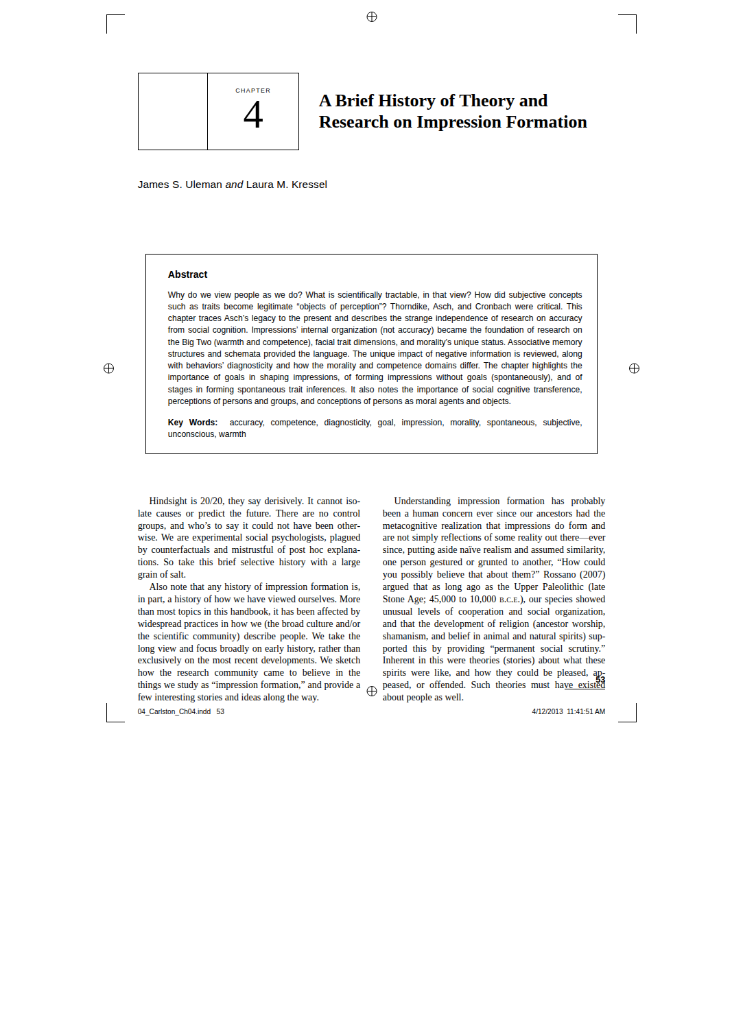Chapter
4
A Brief History of Theory and
Research on Impression Formation
James S. Uleman and Laura M. Kressel
Abstract
Why do we view people as we do? What is scientifically tractable, in that view? How did subjective concepts such as traits become legitimate “objects of perception”? Thorndike, Asch, and Cronbach were critical. This chapter traces Asch’s legacy to the present and describes the strange independence of research on accuracy from social cognition. Impressions’ internal organization (not accuracy) became the foundation of research on the Big Two (warmth and competence), facial trait dimensions, and morality’s unique status. Associative memory structures and schemata provided the language. The unique impact of negative information is reviewed, along with behaviors’ diagnosticity and how the morality and competence domains differ. The chapter highlights the importance of goals in shaping impressions, of forming impressions without goals (spontaneously), and of stages in forming spontaneous trait inferences. It also notes the importance of social cognitive transference, perceptions of persons and groups, and conceptions of persons as moral agents and objects.
Key Words: accuracy, competence, diagnosticity, goal, impression, morality, spontaneous, subjective, unconscious, warmth
Hindsight is 20/20, they say derisively. It cannot isolate causes or predict the future. There are no control groups, and who’s to say it could not have been otherwise. We are experimental social psychologists, plagued by counterfactuals and mistrustful of post hoc explanations. So take this brief selective history with a large grain of salt.
Also note that any history of impression formation is, in part, a history of how we have viewed ourselves. More than most topics in this handbook, it has been affected by widespread practices in how we (the broad culture and/or the scientific community) describe people. We take the long view and focus broadly on early history, rather than exclusively on the most recent developments. We sketch how the research community came to believe in the things we study as “impression formation,” and provide a few interesting stories and ideas along the way.
Understanding impression formation has probably been a human concern ever since our ancestors had the metacognitive realization that impressions do form and are not simply reflections of some reality out there—ever since, putting aside naïve realism and assumed similarity, one person gestured or grunted to another, “How could you possibly believe that about them?” Rossano (2007) argued that as long ago as the Upper Paleolithic (late Stone Age; 45,000 to 10,000 b.c.e.), our species showed unusual levels of cooperation and social organization, and that the development of religion (ancestor worship, shamanism, and belief in animal and natural spirits) supported this by providing “permanent social scrutiny.” Inherent in this were theories (stories) about what these spirits were like, and how they could be pleased, appeased, or offended. Such theories must have existed about people as well.
53
04_Carlston_Ch04.indd 53 4/12/2013 11:41:51 AM